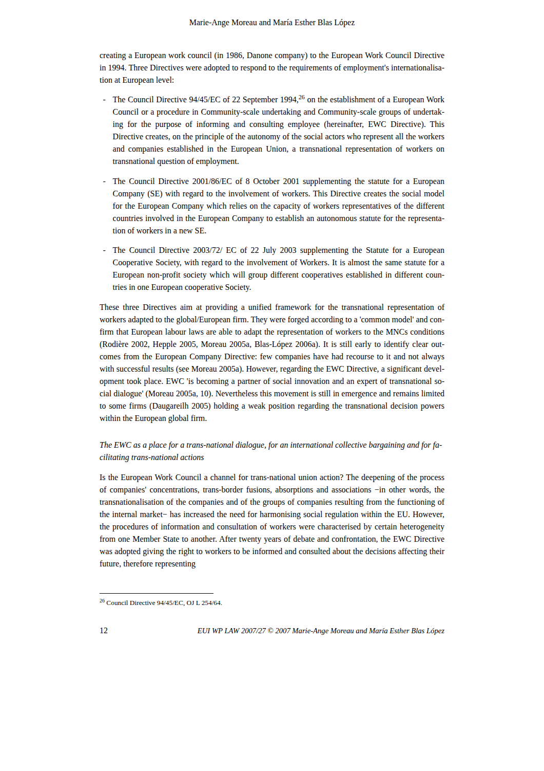Marie-Ange Moreau and María Esther Blas López
creating a European work council (in 1986, Danone company) to the European Work Council Directive in 1994. Three Directives were adopted to respond to the requirements of employment's internationalisation at European level:
The Council Directive 94/45/EC of 22 September 1994,26 on the establishment of a European Work Council or a procedure in Community-scale undertaking and Community-scale groups of undertaking for the purpose of informing and consulting employee (hereinafter, EWC Directive). This Directive creates, on the principle of the autonomy of the social actors who represent all the workers and companies established in the European Union, a transnational representation of workers on transnational question of employment.
The Council Directive 2001/86/EC of 8 October 2001 supplementing the statute for a European Company (SE) with regard to the involvement of workers. This Directive creates the social model for the European Company which relies on the capacity of workers representatives of the different countries involved in the European Company to establish an autonomous statute for the representation of workers in a new SE.
The Council Directive 2003/72/ EC of 22 July 2003 supplementing the Statute for a European Cooperative Society, with regard to the involvement of Workers. It is almost the same statute for a European non-profit society which will group different cooperatives established in different countries in one European cooperative Society.
These three Directives aim at providing a unified framework for the transnational representation of workers adapted to the global/European firm. They were forged according to a 'common model' and confirm that European labour laws are able to adapt the representation of workers to the MNCs conditions (Rodière 2002, Hepple 2005, Moreau 2005a, Blas-López 2006a). It is still early to identify clear outcomes from the European Company Directive: few companies have had recourse to it and not always with successful results (see Moreau 2005a). However, regarding the EWC Directive, a significant development took place. EWC 'is becoming a partner of social innovation and an expert of transnational social dialogue' (Moreau 2005a, 10). Nevertheless this movement is still in emergence and remains limited to some firms (Daugareilh 2005) holding a weak position regarding the transnational decision powers within the European global firm.
The EWC as a place for a trans-national dialogue, for an international collective bargaining and for facilitating trans-national actions
Is the European Work Council a channel for trans-national union action? The deepening of the process of companies' concentrations, trans-border fusions, absorptions and associations −in other words, the transnationalisation of the companies and of the groups of companies resulting from the functioning of the internal market− has increased the need for harmonising social regulation within the EU. However, the procedures of information and consultation of workers were characterised by certain heterogeneity from one Member State to another. After twenty years of debate and confrontation, the EWC Directive was adopted giving the right to workers to be informed and consulted about the decisions affecting their future, therefore representing
26 Council Directive 94/45/EC, OJ L 254/64.
12 EUI WP LAW 2007/27 © 2007 Marie-Ange Moreau and María Esther Blas López